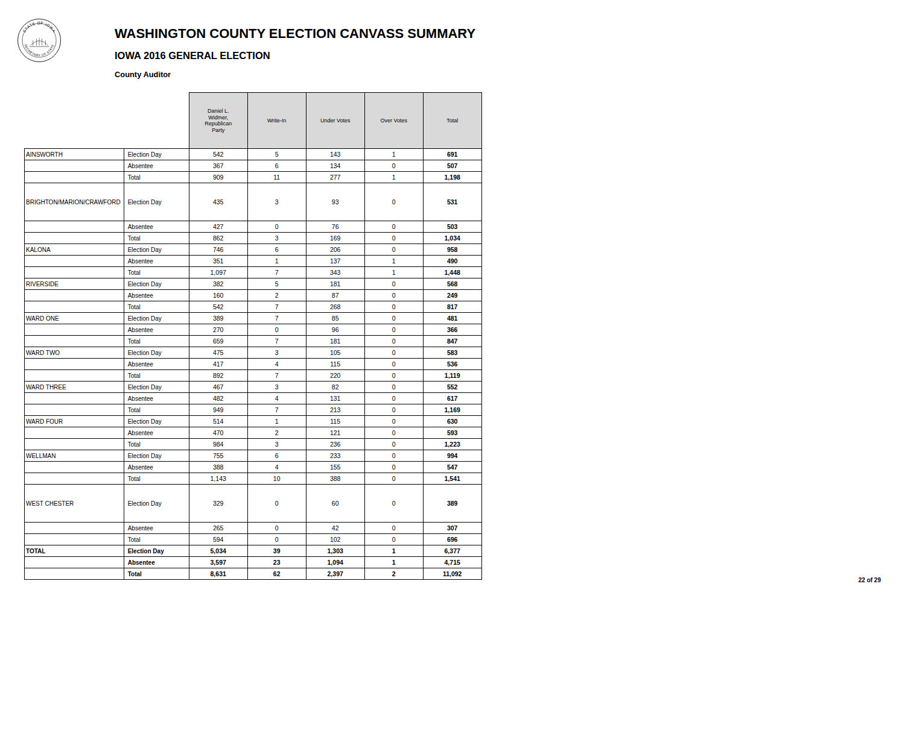STATE OF IOWA SECRETARY OF STATE
WASHINGTON COUNTY ELECTION CANVASS SUMMARY
IOWA 2016 GENERAL ELECTION
County Auditor
| | | Daniel L. Widmer, Republican Party | Write-In | Under Votes | Over Votes | Total |
| --- | --- | --- | --- | --- | --- | --- |
| AINSWORTH | Election Day | 542 | 5 | 143 | 1 | 691 |
| | Absentee | 367 | 6 | 134 | 0 | 507 |
| | Total | 909 | 11 | 277 | 1 | 1,198 |
| BRIGHTON/MARION/CRAWFORD | Election Day | 435 | 3 | 93 | 0 | 531 |
| | Absentee | 427 | 0 | 76 | 0 | 503 |
| | Total | 862 | 3 | 169 | 0 | 1,034 |
| KALONA | Election Day | 746 | 6 | 206 | 0 | 958 |
| | Absentee | 351 | 1 | 137 | 1 | 490 |
| | Total | 1,097 | 7 | 343 | 1 | 1,448 |
| RIVERSIDE | Election Day | 382 | 5 | 181 | 0 | 568 |
| | Absentee | 160 | 2 | 87 | 0 | 249 |
| | Total | 542 | 7 | 268 | 0 | 817 |
| WARD ONE | Election Day | 389 | 7 | 85 | 0 | 481 |
| | Absentee | 270 | 0 | 96 | 0 | 366 |
| | Total | 659 | 7 | 181 | 0 | 847 |
| WARD TWO | Election Day | 475 | 3 | 105 | 0 | 583 |
| | Absentee | 417 | 4 | 115 | 0 | 536 |
| | Total | 892 | 7 | 220 | 0 | 1,119 |
| WARD THREE | Election Day | 467 | 3 | 82 | 0 | 552 |
| | Absentee | 482 | 4 | 131 | 0 | 617 |
| | Total | 949 | 7 | 213 | 0 | 1,169 |
| WARD FOUR | Election Day | 514 | 1 | 115 | 0 | 630 |
| | Absentee | 470 | 2 | 121 | 0 | 593 |
| | Total | 984 | 3 | 236 | 0 | 1,223 |
| WELLMAN | Election Day | 755 | 6 | 233 | 0 | 994 |
| | Absentee | 388 | 4 | 155 | 0 | 547 |
| | Total | 1,143 | 10 | 388 | 0 | 1,541 |
| WEST CHESTER | Election Day | 329 | 0 | 60 | 0 | 389 |
| | Absentee | 265 | 0 | 42 | 0 | 307 |
| | Total | 594 | 0 | 102 | 0 | 696 |
| TOTAL | Election Day | 5,034 | 39 | 1,303 | 1 | 6,377 |
| | Absentee | 3,597 | 23 | 1,094 | 1 | 4,715 |
| | Total | 8,631 | 62 | 2,397 | 2 | 11,092 |
22 of 29